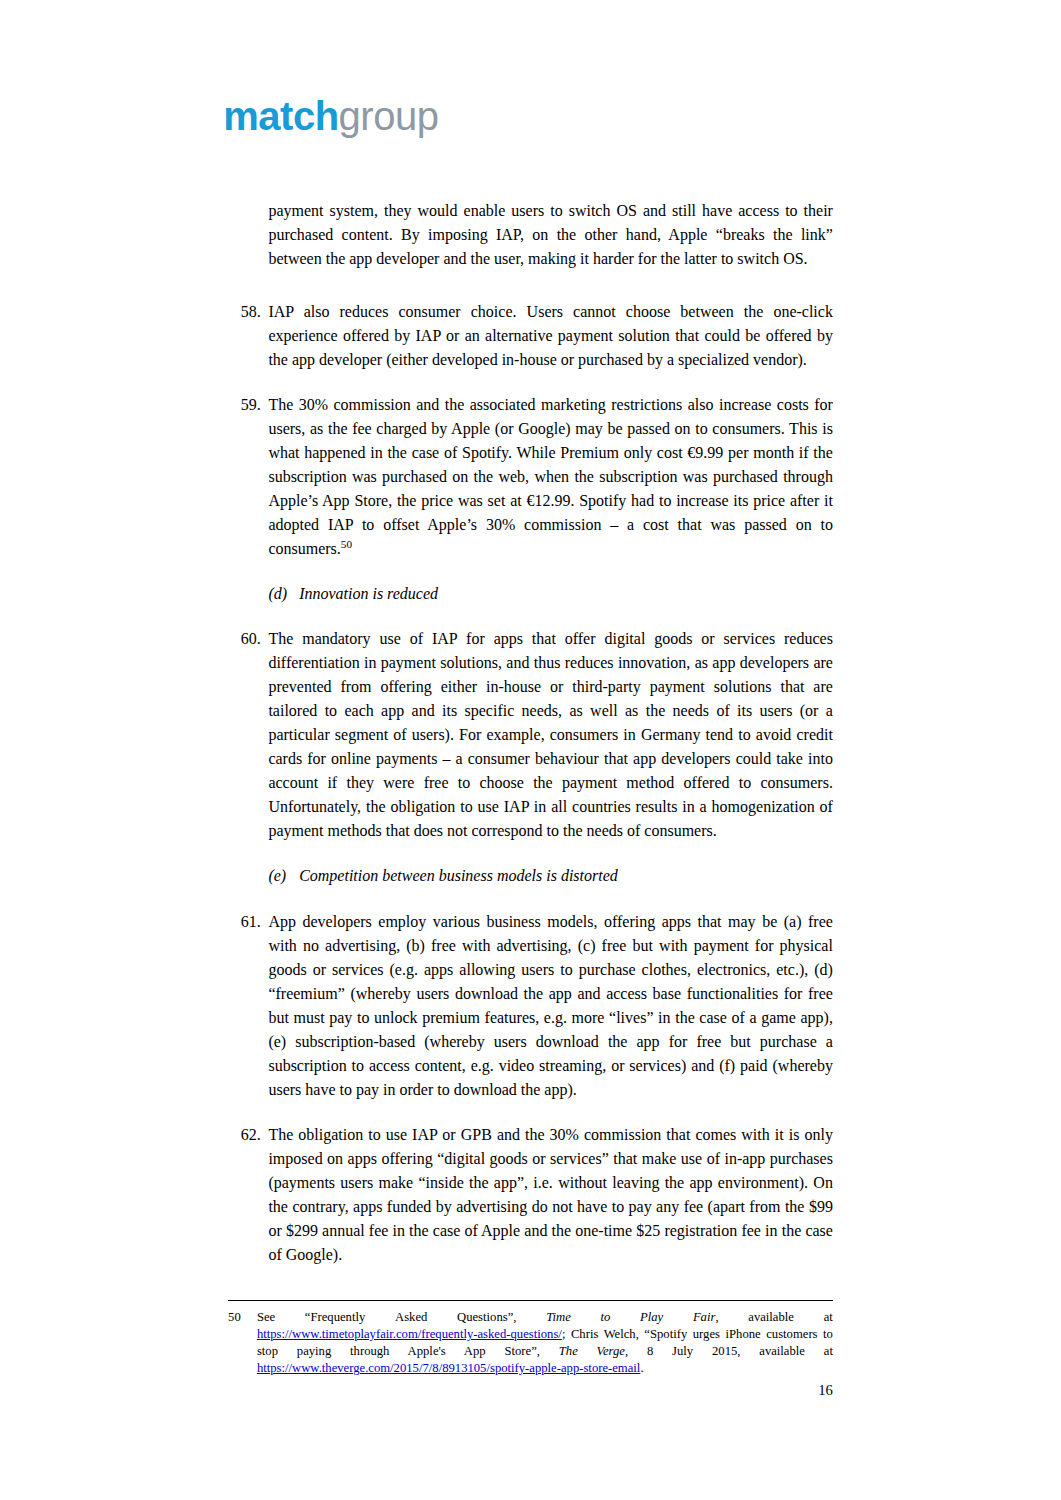match group
payment system, they would enable users to switch OS and still have access to their purchased content. By imposing IAP, on the other hand, Apple “breaks the link” between the app developer and the user, making it harder for the latter to switch OS.
58. IAP also reduces consumer choice. Users cannot choose between the one-click experience offered by IAP or an alternative payment solution that could be offered by the app developer (either developed in-house or purchased by a specialized vendor).
59. The 30% commission and the associated marketing restrictions also increase costs for users, as the fee charged by Apple (or Google) may be passed on to consumers. This is what happened in the case of Spotify. While Premium only cost €9.99 per month if the subscription was purchased on the web, when the subscription was purchased through Apple’s App Store, the price was set at €12.99. Spotify had to increase its price after it adopted IAP to offset Apple’s 30% commission – a cost that was passed on to consumers.50
(d) Innovation is reduced
60. The mandatory use of IAP for apps that offer digital goods or services reduces differentiation in payment solutions, and thus reduces innovation, as app developers are prevented from offering either in-house or third-party payment solutions that are tailored to each app and its specific needs, as well as the needs of its users (or a particular segment of users). For example, consumers in Germany tend to avoid credit cards for online payments – a consumer behaviour that app developers could take into account if they were free to choose the payment method offered to consumers. Unfortunately, the obligation to use IAP in all countries results in a homogenization of payment methods that does not correspond to the needs of consumers.
(e) Competition between business models is distorted
61. App developers employ various business models, offering apps that may be (a) free with no advertising, (b) free with advertising, (c) free but with payment for physical goods or services (e.g. apps allowing users to purchase clothes, electronics, etc.), (d) “freemium” (whereby users download the app and access base functionalities for free but must pay to unlock premium features, e.g. more “lives” in the case of a game app), (e) subscription-based (whereby users download the app for free but purchase a subscription to access content, e.g. video streaming, or services) and (f) paid (whereby users have to pay in order to download the app).
62. The obligation to use IAP or GPB and the 30% commission that comes with it is only imposed on apps offering “digital goods or services” that make use of in-app purchases (payments users make “inside the app”, i.e. without leaving the app environment). On the contrary, apps funded by advertising do not have to pay any fee (apart from the $99 or $299 annual fee in the case of Apple and the one-time $25 registration fee in the case of Google).
50
See“Frequently Asked Questions”, Time to Play Fair, available at
https://www.timetoplayfair.com/frequently-asked-questions/; Chris Welch, “Spotify urges iPhone customers to stop paying through Apple's App Store”, The Verge, 8 July 2015, available at https://www.theverge.com/2015/7/8/8913105/spotify-apple-app-store-email.
16